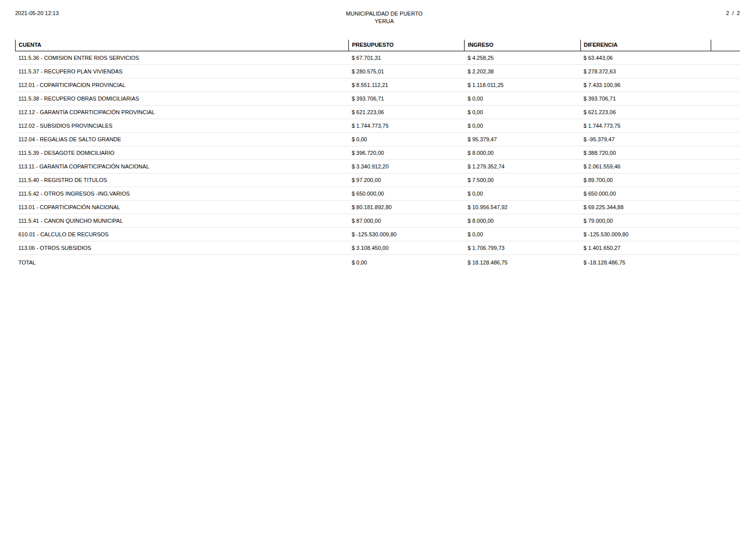2021-05-20 12:13
MUNICIPALIDAD DE PUERTO
YERUA
2 / 2
| CUENTA | PRESUPUESTO | INGRESO | DIFERENCIA | |
| --- | --- | --- | --- | --- |
| 111.5.36 - COMISION ENTRE RIOS SERVICIOS | $ 67.701,31 | $ 4.258,25 | $ 63.443,06 | |
| 111.5.37 - RECUPERO PLAN VIVIENDAS | $ 280.575,01 | $ 2.202,38 | $ 278.372,63 | |
| 112.01 - COPARTICIPACION PROVINCIAL | $ 8.551.112,21 | $ 1.118.011,25 | $ 7.433.100,96 | |
| 111.5.38 - RECUPERO OBRAS DOMICILIARIAS | $ 393.706,71 | $ 0,00 | $ 393.706,71 | |
| 112.12 - GARANTÍA COPARTICIPACIÓN PROVINCIAL | $ 621.223,06 | $ 0,00 | $ 621.223,06 | |
| 112.02 - SUBSIDIOS PROVINCIALES | $ 1.744.773,75 | $ 0,00 | $ 1.744.773,75 | |
| 112.04 - REGALIAS DE SALTO GRANDE | $ 0,00 | $ 95.379,47 | $ -95.379,47 | |
| 111.5.39 - DESAGOTE DOMICILIARIO | $ 396.720,00 | $ 8.000,00 | $ 388.720,00 | |
| 113.11 - GARANTÍA COPARTICIPACIÓN NACIONAL | $ 3.340.912,20 | $ 1.279.352,74 | $ 2.061.559,46 | |
| 111.5.40 - REGISTRO DE TITULOS | $ 97.200,00 | $ 7.500,00 | $ 89.700,00 | |
| 111.5.42 - OTROS INGRESOS -ING.VARIOS | $ 650.000,00 | $ 0,00 | $ 650.000,00 | |
| 113.01 - COPARTICIPACIÓN NACIONAL | $ 80.181.892,80 | $ 10.956.547,92 | $ 69.225.344,88 | |
| 111.5.41 - CANON QUINCHO MUNICIPAL | $ 87.000,00 | $ 8.000,00 | $ 79.000,00 | |
| 610.01 - CALCULO DE RECURSOS | $ -125.530.009,80 | $ 0,00 | $ -125.530.009,80 | |
| 113.06 - OTROS SUBSIDIOS | $ 3.108.450,00 | $ 1.706.799,73 | $ 1.401.650,27 | |
| TOTAL | $ 0,00 | $ 18.128.486,75 | $ -18.128.486,75 | |